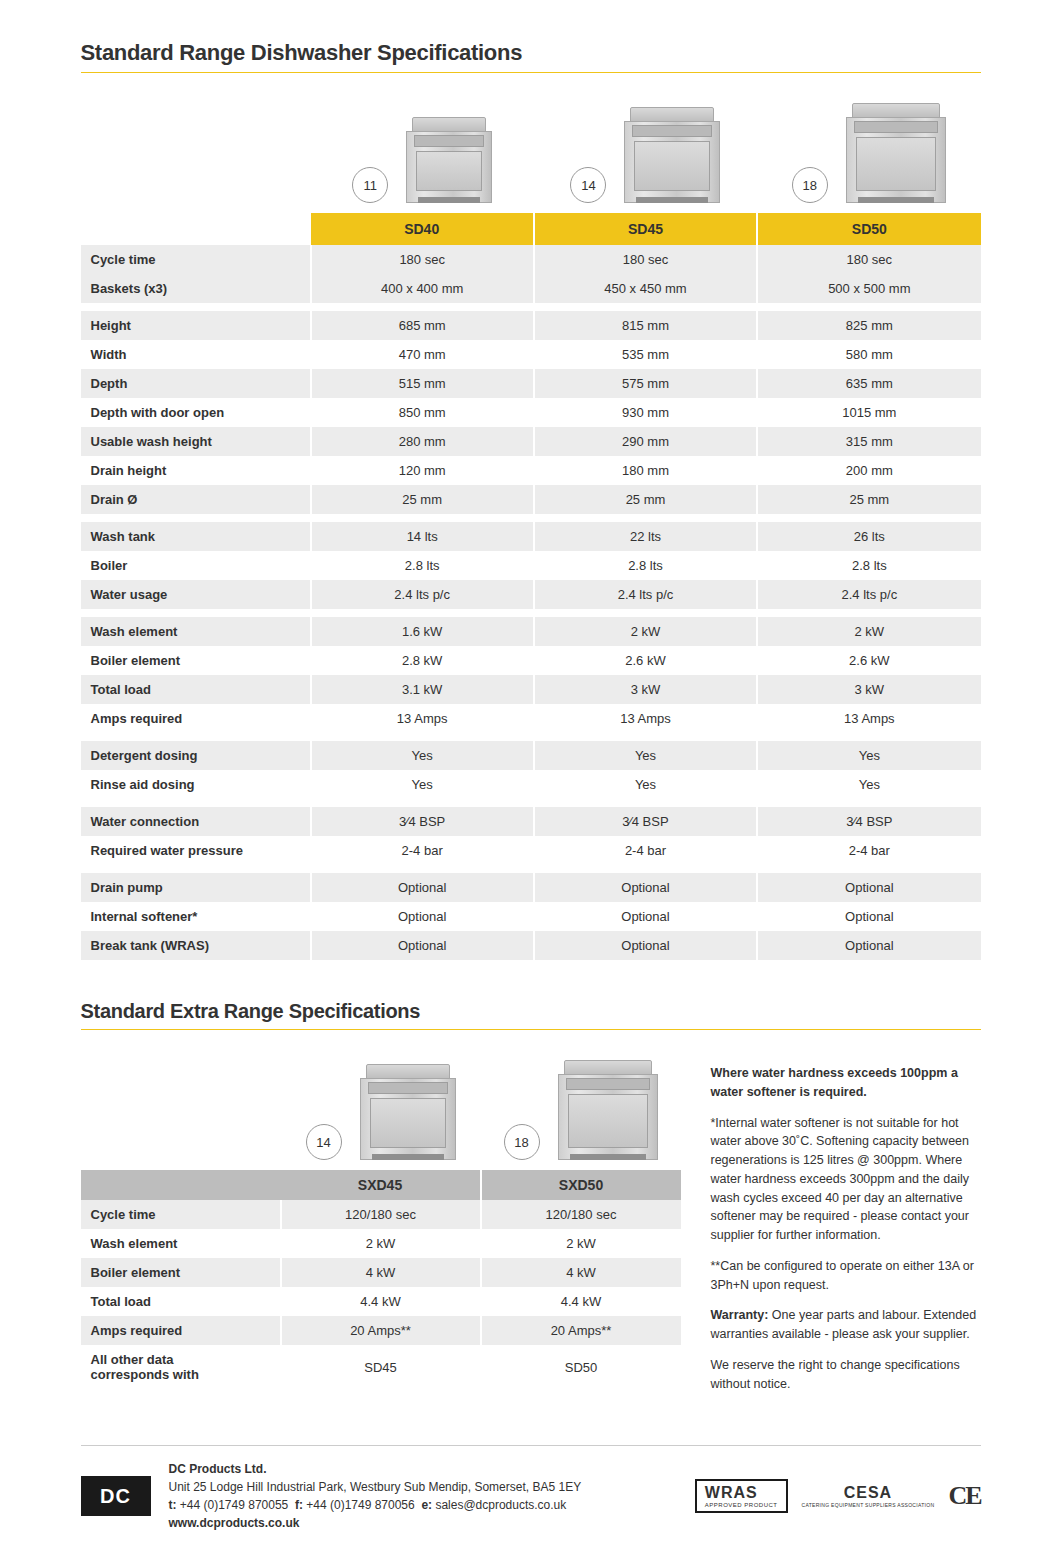Standard Range Dishwasher Specifications
11
14
18
| | SD40 | SD45 | SD50 |
| --- | --- | --- | --- |
| Cycle time | 180 sec | 180 sec | 180 sec |
| Baskets (x3) | 400 x 400 mm | 450 x 450 mm | 500 x 500 mm |
| Height | 685 mm | 815 mm | 825 mm |
| Width | 470 mm | 535 mm | 580 mm |
| Depth | 515 mm | 575 mm | 635 mm |
| Depth with door open | 850 mm | 930 mm | 1015 mm |
| Usable wash height | 280 mm | 290 mm | 315 mm |
| Drain height | 120 mm | 180 mm | 200 mm |
| Drain Ø | 25 mm | 25 mm | 25 mm |
| Wash tank | 14 lts | 22 lts | 26 lts |
| Boiler | 2.8 lts | 2.8 lts | 2.8 lts |
| Water usage | 2.4 lts p/c | 2.4 lts p/c | 2.4 lts p/c |
| Wash element | 1.6 kW | 2 kW | 2 kW |
| Boiler element | 2.8 kW | 2.6 kW | 2.6 kW |
| Total load | 3.1 kW | 3 kW | 3 kW |
| Amps required | 13 Amps | 13 Amps | 13 Amps |
| Detergent dosing | Yes | Yes | Yes |
| Rinse aid dosing | Yes | Yes | Yes |
| Water connection | 3⁄4 BSP | 3⁄4 BSP | 3⁄4 BSP |
| Required water pressure | 2-4 bar | 2-4 bar | 2-4 bar |
| Drain pump | Optional | Optional | Optional |
| Internal softener* | Optional | Optional | Optional |
| Break tank (WRAS) | Optional | Optional | Optional |
Standard Extra Range Specifications
14
18
| | SXD45 | SXD50 |
| --- | --- | --- |
| Cycle time | 120/180 sec | 120/180 sec |
| Wash element | 2 kW | 2 kW |
| Boiler element | 4 kW | 4 kW |
| Total load | 4.4 kW | 4.4 kW |
| Amps required | 20 Amps** | 20 Amps** |
| All other data corresponds with | SD45 | SD50 |
Where water hardness exceeds 100ppm a water softener is required.
*Internal water softener is not suitable for hot water above 30˚C. Softening capacity between regenerations is 125 litres @ 300ppm. Where water hardness exceeds 300ppm and the daily wash cycles exceed 40 per day an alternative softener may be required - please contact your supplier for further information.
**Can be configured to operate on either 13A or 3Ph+N upon request.
Warranty: One year parts and labour. Extended warranties available - please ask your supplier.
We reserve the right to change specifications without notice.
DC
DC Products Ltd.
Unit 25 Lodge Hill Industrial Park, Westbury Sub Mendip, Somerset, BA5 1EY
t: +44 (0)1749 870055 f: +44 (0)1749 870056 e: sales@dcproducts.co.uk www.dcproducts.co.uk
WRASAPPROVED PRODUCT
CESACATERING EQUIPMENT SUPPLIERS ASSOCIATION
CE